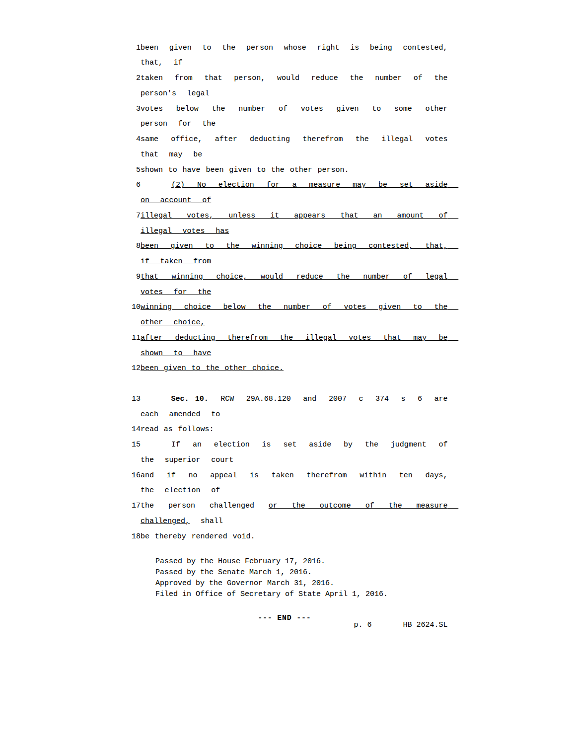| 1 | been given to the person whose right is being contested, that, if |
| 2 | taken from that person, would reduce the number of the person's legal |
| 3 | votes below the number of votes given to some other person for the |
| 4 | same office, after deducting therefrom the illegal votes that may be |
| 5 | shown to have been given to the other person. |
| 6 | (2) No election for a measure may be set aside on account of |
| 7 | illegal votes, unless it appears that an amount of illegal votes has |
| 8 | been given to the winning choice being contested, that, if taken from |
| 9 | that winning choice, would reduce the number of legal votes for the |
| 10 | winning choice below the number of votes given to the other choice, |
| 11 | after deducting therefrom the illegal votes that may be shown to have |
| 12 | been given to the other choice. |
| 13 | Sec. 10. RCW 29A.68.120 and 2007 c 374 s 6 are each amended to |
| 14 | read as follows: |
| 15 | If an election is set aside by the judgment of the superior court |
| 16 | and if no appeal is taken therefrom within ten days, the election of |
| 17 | the person challenged or the outcome of the measure challenged, shall |
| 18 | be thereby rendered void. |
Passed by the House February 17, 2016. Passed by the Senate March 1, 2016. Approved by the Governor March 31, 2016. Filed in Office of Secretary of State April 1, 2016.
--- END ---
p. 6 HB 2624.SL